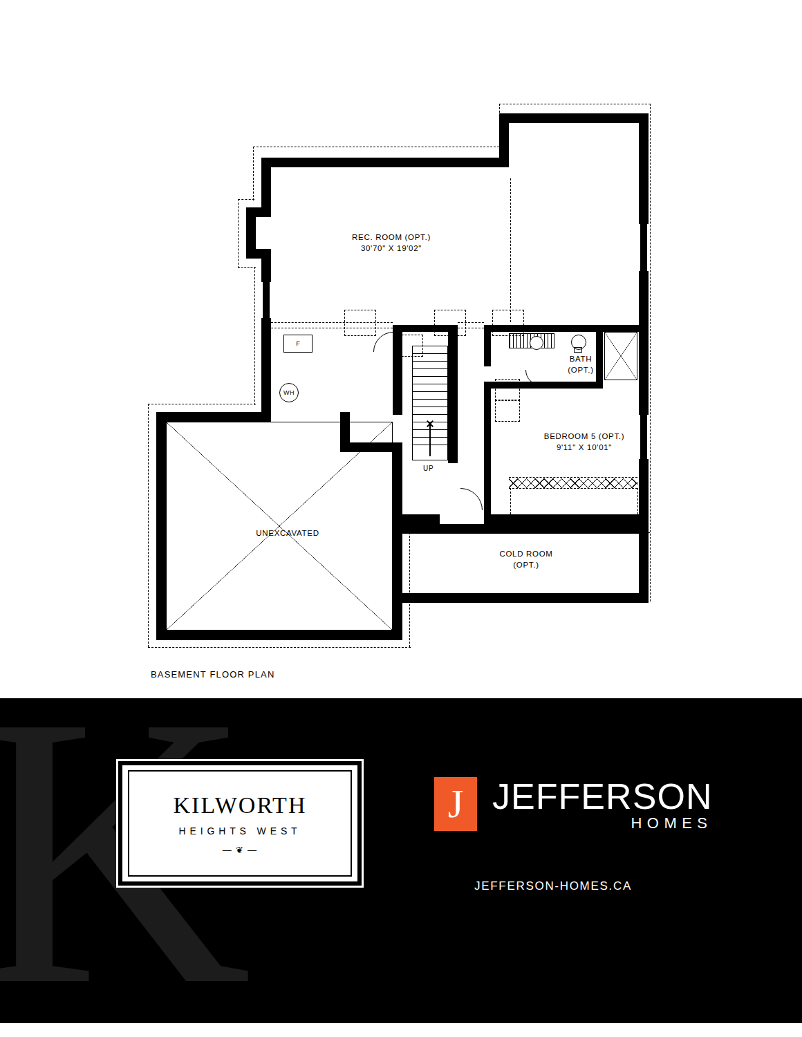F
WH
UP
REC. ROOM (OPT.)
30'70" X 19'02"
BATH
(OPT.)
BEDROOM 5 (OPT.)
9'11" X 10'01"
COLD ROOM
(OPT.)
UNEXCAVATED
BASEMENT FLOOR PLAN
K
KILWORTH
HEIGHTS WEST
— ❦ —
J
JEFFERSON
HOMES
JEFFERSON-HOMES.CA